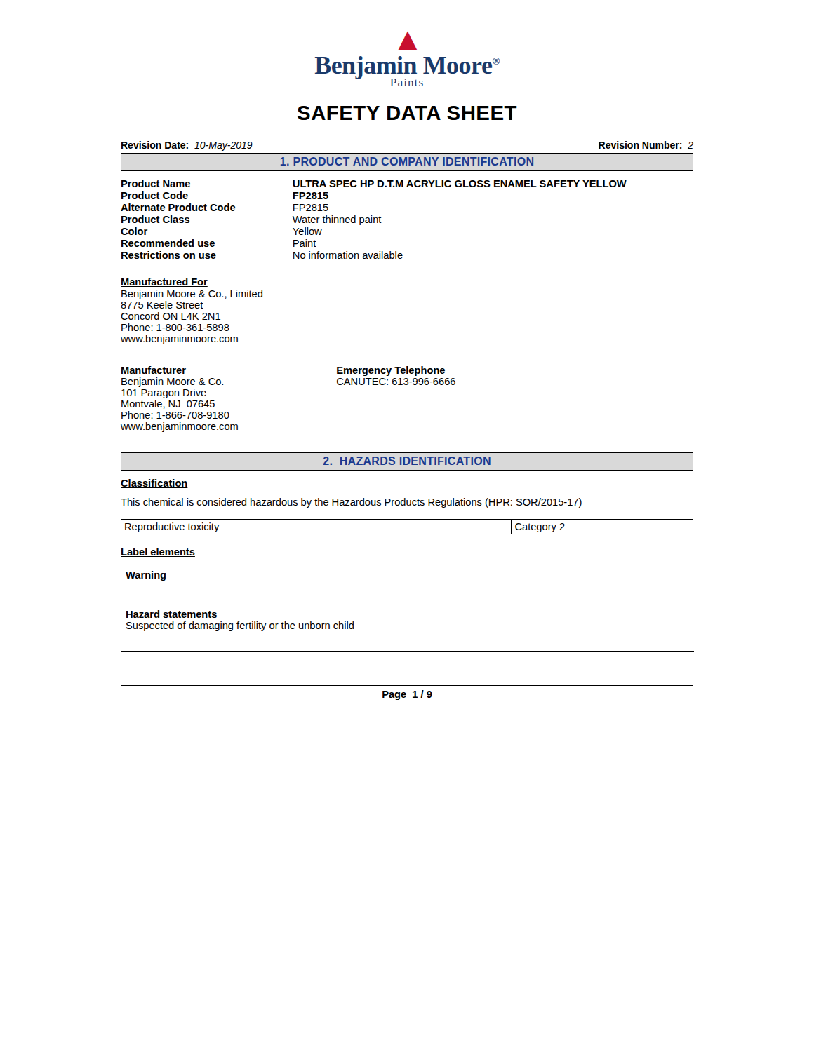▲
Benjamin Moore®
Paints
SAFETY DATA SHEET
Revision Date: 10-May-2019
Revision Number: 2
1. PRODUCT AND COMPANY IDENTIFICATION
| Product Name | ULTRA SPEC HP D.T.M ACRYLIC GLOSS ENAMEL SAFETY YELLOW |
| Product Code | FP2815 |
| Alternate Product Code | FP2815 |
| Product Class | Water thinned paint |
| Color | Yellow |
| Recommended use | Paint |
| Restrictions on use | No information available |
Manufactured For
Benjamin Moore & Co., Limited
8775 Keele Street
Concord ON L4K 2N1
Phone: 1-800-361-5898
www.benjaminmoore.com
Manufacturer
Benjamin Moore & Co.
101 Paragon Drive
Montvale, NJ 07645
Phone: 1-866-708-9180
www.benjaminmoore.com
Emergency Telephone
CANUTEC: 613-996-6666
2. HAZARDS IDENTIFICATION
Classification
This chemical is considered hazardous by the Hazardous Products Regulations (HPR: SOR/2015-17)
| Reproductive toxicity | Category 2 |
Label elements
Warning
Hazard statements
Suspected of damaging fertility or the unborn child
Page 1 / 9